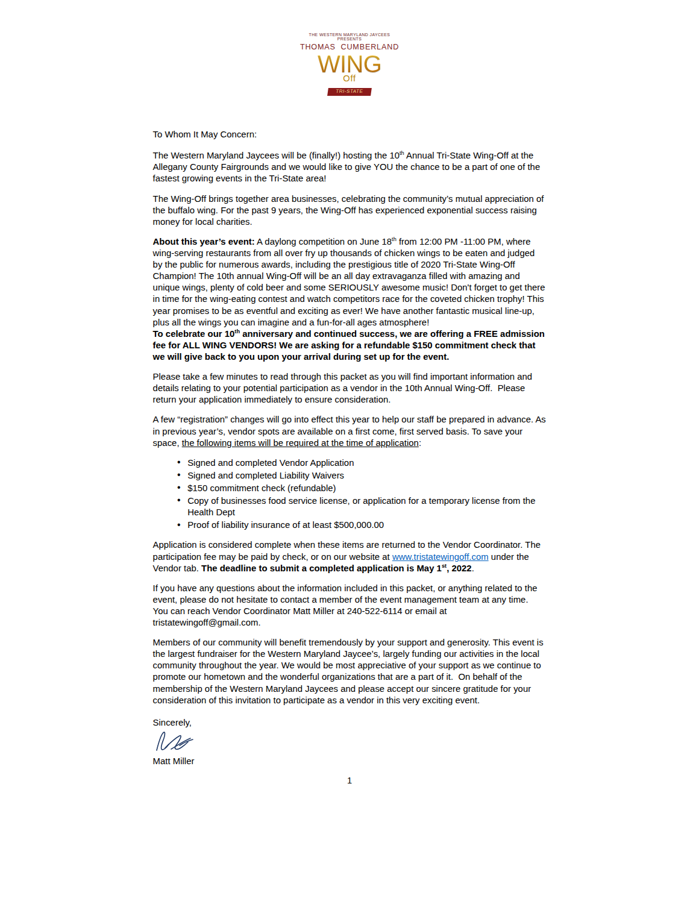the WESTERN MARYLAND JAYCEES presents
THOMAS CUMBERLAND
WING
Off
TRI-STATE
To Whom It May Concern:
The Western Maryland Jaycees will be (finally!) hosting the 10th Annual Tri-State Wing-Off at the Allegany County Fairgrounds and we would like to give YOU the chance to be a part of one of the fastest growing events in the Tri-State area!
The Wing-Off brings together area businesses, celebrating the community’s mutual appreciation of the buffalo wing. For the past 9 years, the Wing-Off has experienced exponential success raising money for local charities.
About this year’s event: A daylong competition on June 18th from 12:00 PM -11:00 PM, where wing-serving restaurants from all over fry up thousands of chicken wings to be eaten and judged by the public for numerous awards, including the prestigious title of 2020 Tri-State Wing-Off Champion! The 10th annual Wing-Off will be an all day extravaganza filled with amazing and unique wings, plenty of cold beer and some SERIOUSLY awesome music! Don't forget to get there in time for the wing-eating contest and watch competitors race for the coveted chicken trophy! This year promises to be as eventful and exciting as ever! We have another fantastic musical line-up, plus all the wings you can imagine and a fun-for-all ages atmosphere!
To celebrate our 10th anniversary and continued success, we are offering a FREE admission fee for ALL WING VENDORS! We are asking for a refundable $150 commitment check that we will give back to you upon your arrival during set up for the event.
Please take a few minutes to read through this packet as you will find important information and details relating to your potential participation as a vendor in the 10th Annual Wing-Off. Please return your application immediately to ensure consideration.
A few “registration” changes will go into effect this year to help our staff be prepared in advance. As in previous year’s, vendor spots are available on a first come, first served basis. To save your space, the following items will be required at the time of application:
Signed and completed Vendor Application
Signed and completed Liability Waivers
$150 commitment check (refundable)
Copy of businesses food service license, or application for a temporary license from the Health Dept
Proof of liability insurance of at least $500,000.00
Application is considered complete when these items are returned to the Vendor Coordinator. The participation fee may be paid by check, or on our website at www.tristatewingoff.com under the Vendor tab. The deadline to submit a completed application is May 1st, 2022.
If you have any questions about the information included in this packet, or anything related to the event, please do not hesitate to contact a member of the event management team at any time. You can reach Vendor Coordinator Matt Miller at 240-522-6114 or email at tristatewingoff@gmail.com.
Members of our community will benefit tremendously by your support and generosity. This event is the largest fundraiser for the Western Maryland Jaycee’s, largely funding our activities in the local community throughout the year. We would be most appreciative of your support as we continue to promote our hometown and the wonderful organizations that are a part of it. On behalf of the membership of the Western Maryland Jaycees and please accept our sincere gratitude for your consideration of this invitation to participate as a vendor in this very exciting event.
Sincerely,
Matt Miller
1